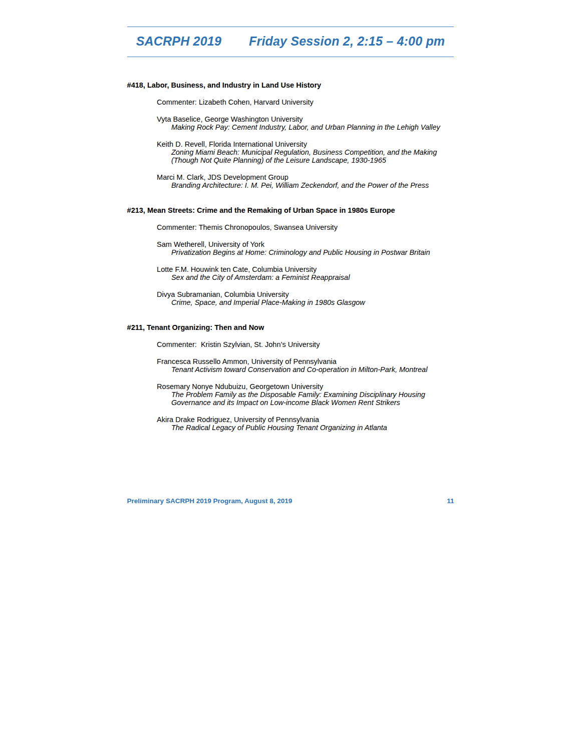SACRPH 2019 Friday Session 2, 2:15 – 4:00 pm
#418, Labor, Business, and Industry in Land Use History
Commenter: Lizabeth Cohen, Harvard University
Vyta Baselice, George Washington University Making Rock Pay: Cement Industry, Labor, and Urban Planning in the Lehigh Valley
Keith D. Revell, Florida International University Zoning Miami Beach: Municipal Regulation, Business Competition, and the Making (Though Not Quite Planning) of the Leisure Landscape, 1930-1965
Marci M. Clark, JDS Development Group Branding Architecture: I. M. Pei, William Zeckendorf, and the Power of the Press
#213, Mean Streets: Crime and the Remaking of Urban Space in 1980s Europe
Commenter: Themis Chronopoulos, Swansea University
Sam Wetherell, University of York Privatization Begins at Home: Criminology and Public Housing in Postwar Britain
Lotte F.M. Houwink ten Cate, Columbia University Sex and the City of Amsterdam: a Feminist Reappraisal
Divya Subramanian, Columbia University Crime, Space, and Imperial Place-Making in 1980s Glasgow
#211, Tenant Organizing: Then and Now
Commenter: Kristin Szylvian, St. John’s University
Francesca Russello Ammon, University of Pennsylvania Tenant Activism toward Conservation and Co-operation in Milton-Park, Montreal
Rosemary Nonye Ndubuizu, Georgetown University The Problem Family as the Disposable Family: Examining Disciplinary Housing Governance and its Impact on Low-income Black Women Rent Strikers
Akira Drake Rodriguez, University of Pennsylvania The Radical Legacy of Public Housing Tenant Organizing in Atlanta
Preliminary SACRPH 2019 Program, August 8, 2019 11